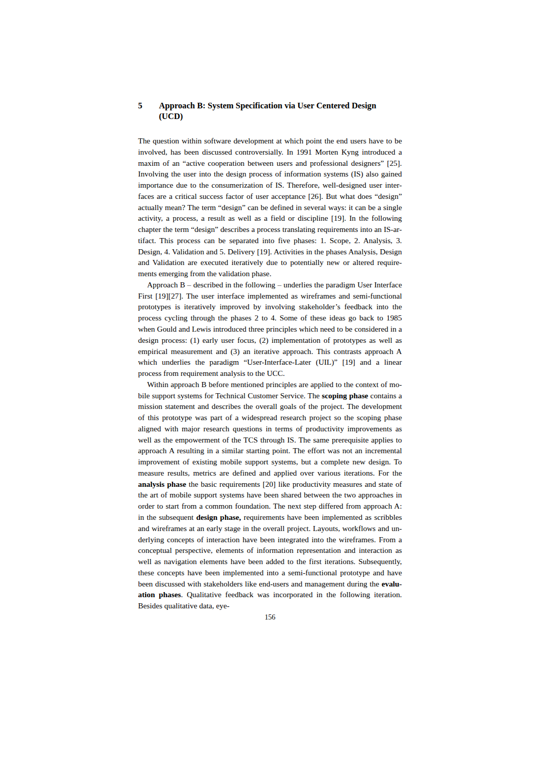5 Approach B: System Specification via User Centered Design (UCD)
The question within software development at which point the end users have to be involved, has been discussed controversially. In 1991 Morten Kyng introduced a maxim of an “active cooperation between users and professional designers” [25]. Involving the user into the design process of information systems (IS) also gained importance due to the consumerization of IS. Therefore, well-designed user interfaces are a critical success factor of user acceptance [26]. But what does “design” actually mean? The term “design” can be defined in several ways: it can be a single activity, a process, a result as well as a field or discipline [19]. In the following chapter the term “design” describes a process translating requirements into an IS-artifact. This process can be separated into five phases: 1. Scope, 2. Analysis, 3. Design, 4. Validation and 5. Delivery [19]. Activities in the phases Analysis, Design and Validation are executed iteratively due to potentially new or altered requirements emerging from the validation phase.
Approach B – described in the following – underlies the paradigm User Interface First [19][27]. The user interface implemented as wireframes and semi-functional prototypes is iteratively improved by involving stakeholder’s feedback into the process cycling through the phases 2 to 4. Some of these ideas go back to 1985 when Gould and Lewis introduced three principles which need to be considered in a design process: (1) early user focus, (2) implementation of prototypes as well as empirical measurement and (3) an iterative approach. This contrasts approach A which underlies the paradigm “User-Interface-Later (UIL)” [19] and a linear process from requirement analysis to the UCC.
Within approach B before mentioned principles are applied to the context of mobile support systems for Technical Customer Service. The scoping phase contains a mission statement and describes the overall goals of the project. The development of this prototype was part of a widespread research project so the scoping phase aligned with major research questions in terms of productivity improvements as well as the empowerment of the TCS through IS. The same prerequisite applies to approach A resulting in a similar starting point. The effort was not an incremental improvement of existing mobile support systems, but a complete new design. To measure results, metrics are defined and applied over various iterations. For the analysis phase the basic requirements [20] like productivity measures and state of the art of mobile support systems have been shared between the two approaches in order to start from a common foundation. The next step differed from approach A: in the subsequent design phase, requirements have been implemented as scribbles and wireframes at an early stage in the overall project. Layouts, workflows and underlying concepts of interaction have been integrated into the wireframes. From a conceptual perspective, elements of information representation and interaction as well as navigation elements have been added to the first iterations. Subsequently, these concepts have been implemented into a semi-functional prototype and have been discussed with stakeholders like end-users and management during the evaluation phases. Qualitative feedback was incorporated in the following iteration. Besides qualitative data, eye-
156